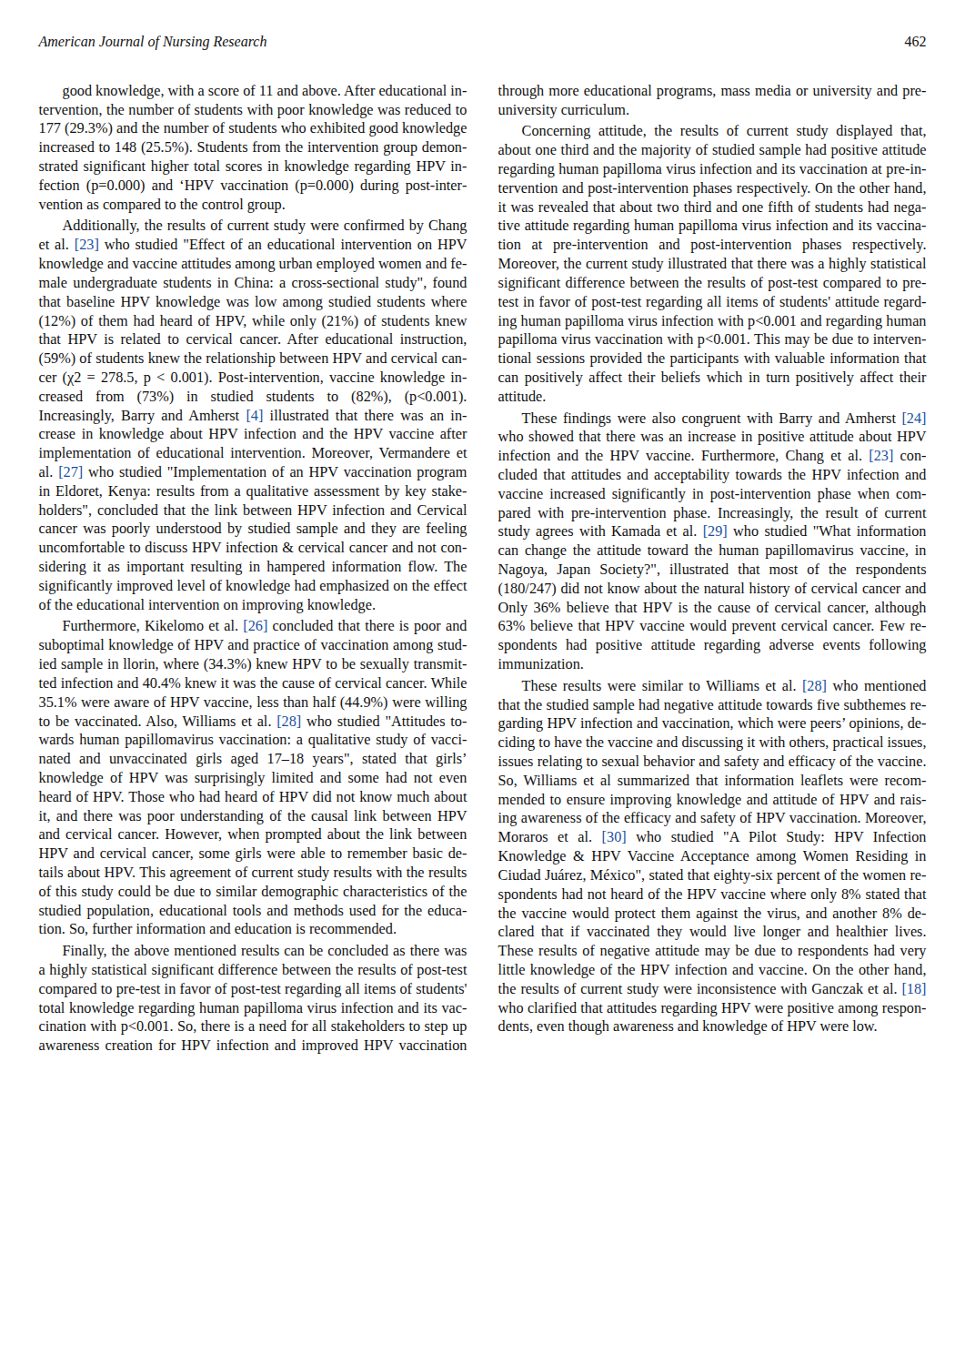American Journal of Nursing Research 462
good knowledge, with a score of 11 and above. After educational intervention, the number of students with poor knowledge was reduced to 177 (29.3%) and the number of students who exhibited good knowledge increased to 148 (25.5%). Students from the intervention group demonstrated significant higher total scores in knowledge regarding HPV infection (p=0.000) and ‘HPV vaccination (p=0.000) during post-intervention as compared to the control group.
Additionally, the results of current study were confirmed by Chang et al. [23] who studied "Effect of an educational intervention on HPV knowledge and vaccine attitudes among urban employed women and female undergraduate students in China: a cross-sectional study", found that baseline HPV knowledge was low among studied students where (12%) of them had heard of HPV, while only (21%) of students knew that HPV is related to cervical cancer. After educational instruction, (59%) of students knew the relationship between HPV and cervical cancer (χ2 = 278.5, p < 0.001). Post-intervention, vaccine knowledge increased from (73%) in studied students to (82%), (p<0.001). Increasingly, Barry and Amherst [4] illustrated that there was an increase in knowledge about HPV infection and the HPV vaccine after implementation of educational intervention. Moreover, Vermandere et al. [27] who studied "Implementation of an HPV vaccination program in Eldoret, Kenya: results from a qualitative assessment by key stakeholders", concluded that the link between HPV infection and Cervical cancer was poorly understood by studied sample and they are feeling uncomfortable to discuss HPV infection & cervical cancer and not considering it as important resulting in hampered information flow. The significantly improved level of knowledge had emphasized on the effect of the educational intervention on improving knowledge.
Furthermore, Kikelomo et al. [26] concluded that there is poor and suboptimal knowledge of HPV and practice of vaccination among studied sample in llorin, where (34.3%) knew HPV to be sexually transmitted infection and 40.4% knew it was the cause of cervical cancer. While 35.1% were aware of HPV vaccine, less than half (44.9%) were willing to be vaccinated. Also, Williams et al. [28] who studied "Attitudes towards human papillomavirus vaccination: a qualitative study of vaccinated and unvaccinated girls aged 17–18 years", stated that girls’ knowledge of HPV was surprisingly limited and some had not even heard of HPV. Those who had heard of HPV did not know much about it, and there was poor understanding of the causal link between HPV and cervical cancer. However, when prompted about the link between HPV and cervical cancer, some girls were able to remember basic details about HPV. This agreement of current study results with the results of this study could be due to similar demographic characteristics of the studied population, educational tools and methods used for the education. So, further information and education is recommended.
Finally, the above mentioned results can be concluded as there was a highly statistical significant difference between the results of post-test compared to pre-test in favor of post-test regarding all items of students' total knowledge regarding human papilloma virus infection and its vaccination with p<0.001. So, there is a need for all stakeholders to step up awareness creation for HPV infection and improved HPV vaccination through more educational programs, mass media or university and pre- university curriculum.
Concerning attitude, the results of current study displayed that, about one third and the majority of studied sample had positive attitude regarding human papilloma virus infection and its vaccination at pre-intervention and post-intervention phases respectively. On the other hand, it was revealed that about two third and one fifth of students had negative attitude regarding human papilloma virus infection and its vaccination at pre-intervention and post-intervention phases respectively. Moreover, the current study illustrated that there was a highly statistical significant difference between the results of post-test compared to pre-test in favor of post-test regarding all items of students' attitude regarding human papilloma virus infection with p<0.001 and regarding human papilloma virus vaccination with p<0.001. This may be due to interventional sessions provided the participants with valuable information that can positively affect their beliefs which in turn positively affect their attitude.
These findings were also congruent with Barry and Amherst [24] who showed that there was an increase in positive attitude about HPV infection and the HPV vaccine. Furthermore, Chang et al. [23] concluded that attitudes and acceptability towards the HPV infection and vaccine increased significantly in post-intervention phase when compared with pre-intervention phase. Increasingly, the result of current study agrees with Kamada et al. [29] who studied "What information can change the attitude toward the human papillomavirus vaccine, in Nagoya, Japan Society?", illustrated that most of the respondents (180/247) did not know about the natural history of cervical cancer and Only 36% believe that HPV is the cause of cervical cancer, although 63% believe that HPV vaccine would prevent cervical cancer. Few respondents had positive attitude regarding adverse events following immunization.
These results were similar to Williams et al. [28] who mentioned that the studied sample had negative attitude towards five subthemes regarding HPV infection and vaccination, which were peers’ opinions, deciding to have the vaccine and discussing it with others, practical issues, issues relating to sexual behavior and safety and efficacy of the vaccine. So, Williams et al summarized that information leaflets were recommended to ensure improving knowledge and attitude of HPV and raising awareness of the efficacy and safety of HPV vaccination. Moreover, Moraros et al. [30] who studied "A Pilot Study: HPV Infection Knowledge & HPV Vaccine Acceptance among Women Residing in Ciudad Juárez, México", stated that eighty-six percent of the women respondents had not heard of the HPV vaccine where only 8% stated that the vaccine would protect them against the virus, and another 8% declared that if vaccinated they would live longer and healthier lives. These results of negative attitude may be due to respondents had very little knowledge of the HPV infection and vaccine. On the other hand, the results of current study were inconsistence with Ganczak et al. [18] who clarified that attitudes regarding HPV were positive among respondents, even though awareness and knowledge of HPV were low.